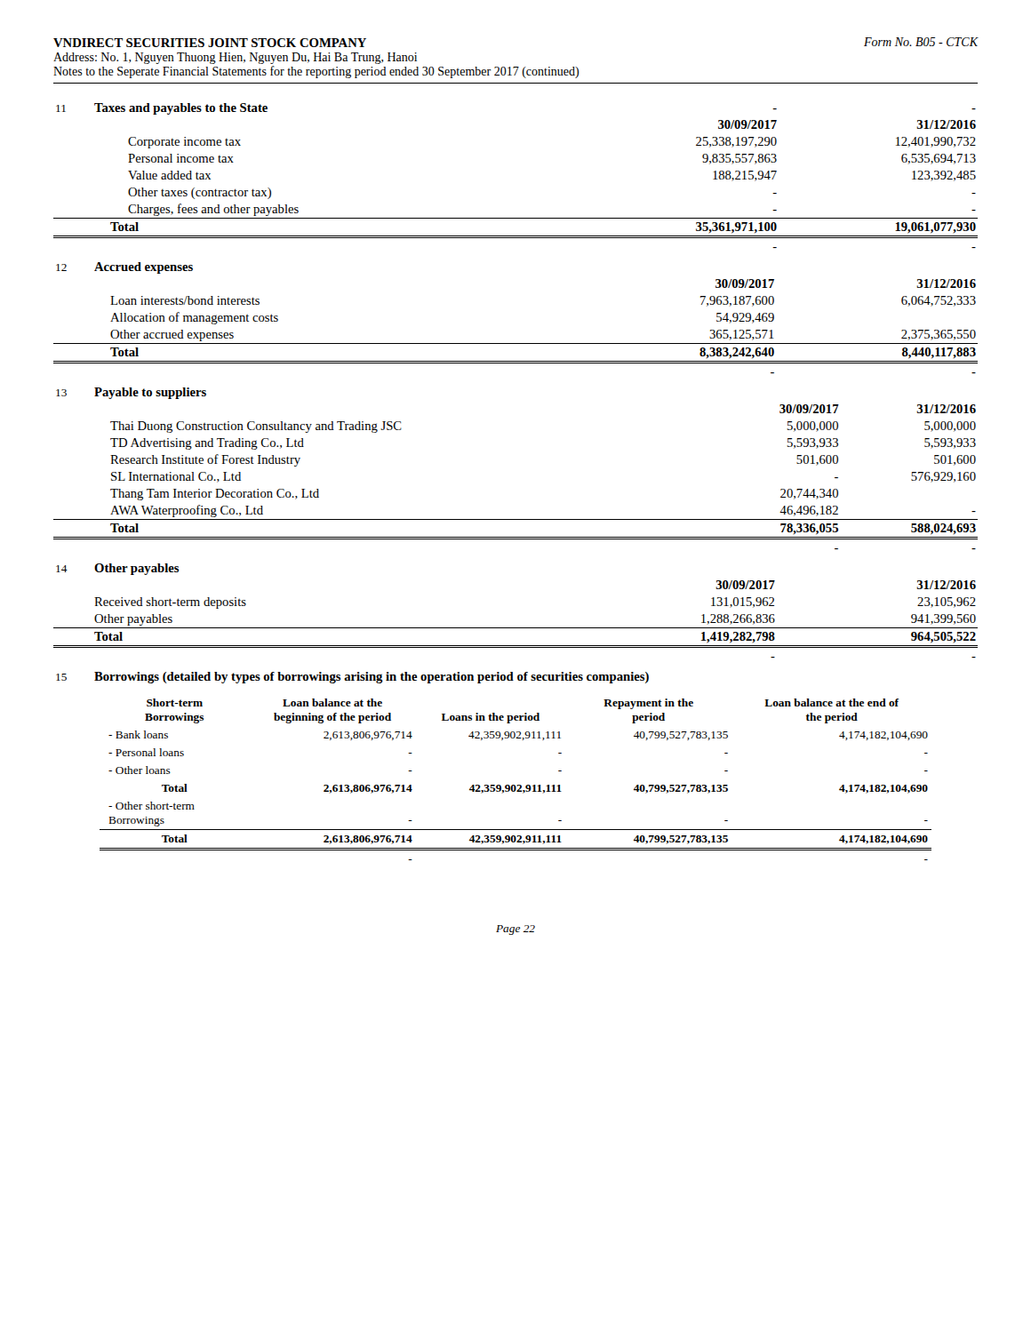Form No. B05 - CTCK
VNDIRECT SECURITIES JOINT STOCK COMPANY
Address: No. 1, Nguyen Thuong Hien, Nguyen Du, Hai Ba Trung, Hanoi
Notes to the Seperate Financial Statements for the reporting period ended 30 September 2017 (continued)
| 11 | Taxes and payables to the State | - | - |
| | | 30/09/2017 | 31/12/2016 |
| | Corporate income tax | 25,338,197,290 | 12,401,990,732 |
| | Personal income tax | 9,835,557,863 | 6,535,694,713 |
| | Value added tax | 188,215,947 | 123,392,485 |
| | Other taxes (contractor tax) | - | - |
| | Charges, fees and other payables | - | - |
| | Total | 35,361,971,100 | 19,061,077,930 |
| | | - | - |
| 12 | Accrued expenses | | |
| | | 30/09/2017 | 31/12/2016 |
| | Loan interests/bond interests | 7,963,187,600 | 6,064,752,333 |
| | Allocation of management costs | 54,929,469 | |
| | Other accrued expenses | 365,125,571 | 2,375,365,550 |
| | Total | 8,383,242,640 | 8,440,117,883 |
| | | - | - |
| 13 | Payable to suppliers | | |
| | | 30/09/2017 | 31/12/2016 |
| | Thai Duong Construction Consultancy and Trading JSC | 5,000,000 | 5,000,000 |
| | TD Advertising and Trading Co., Ltd | 5,593,933 | 5,593,933 |
| | Research Institute of Forest Industry | 501,600 | 501,600 |
| | SL International Co., Ltd | - | 576,929,160 |
| | Thang Tam Interior Decoration Co., Ltd | 20,744,340 | |
| | AWA Waterproofing Co., Ltd | 46,496,182 | - |
| | Total | 78,336,055 | 588,024,693 |
| | | - | - |
| 14 | Other payables | | |
| | | 30/09/2017 | 31/12/2016 |
| | Received short-term deposits | 131,015,962 | 23,105,962 |
| | Other payables | 1,288,266,836 | 941,399,560 |
| | Total | 1,419,282,798 | 964,505,522 |
| | | - | - |
| 15 | Borrowings (detailed by types of borrowings arising in the operation period of securities companies) |
| Short-term Borrowings | Loan balance at the beginning of the period | Loans in the period | Repayment in the period | Loan balance at the end of the period |
| --- | --- | --- | --- | --- |
| - Bank loans | 2,613,806,976,714 | 42,359,902,911,111 | 40,799,527,783,135 | 4,174,182,104,690 |
| - Personal loans | - | - | - | - |
| - Other loans | - | - | - | - |
| Total | 2,613,806,976,714 | 42,359,902,911,111 | 40,799,527,783,135 | 4,174,182,104,690 |
| - Other short-term Borrowings | - | - | - | - |
| Total | 2,613,806,976,714 | 42,359,902,911,111 | 40,799,527,783,135 | 4,174,182,104,690 |
| | - | | | - |
Page 22